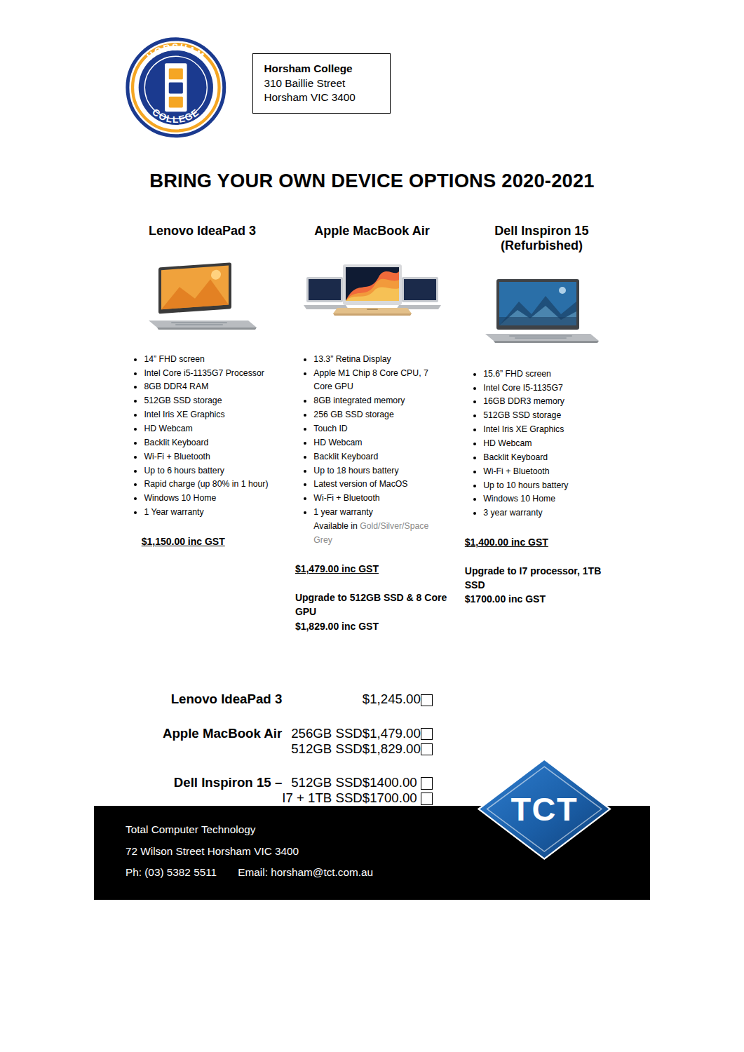HORSHAM COLLEGE
Horsham College
310 Baillie Street
Horsham VIC 3400
BRING YOUR OWN DEVICE OPTIONS 2020-2021
Lenovo IdeaPad 3
14” FHD screen
Intel Core i5-1135G7 Processor
8GB DDR4 RAM
512GB SSD storage
Intel Iris XE Graphics
HD Webcam
Backlit Keyboard
Wi-Fi + Bluetooth
Up to 6 hours battery
Rapid charge (up 80% in 1 hour)
Windows 10 Home
1 Year warranty
$1,150.00 inc GST
Apple MacBook Air
13.3” Retina Display
Apple M1 Chip 8 Core CPU, 7 Core GPU
8GB integrated memory
256 GB SSD storage
Touch ID
HD Webcam
Backlit Keyboard
Up to 18 hours battery
Latest version of MacOS
Wi-Fi + Bluetooth
1 year warranty
Available in Gold/Silver/Space Grey
$1,479.00 inc GST
Upgrade to 512GB SSD & 8 Core GPU
$1,829.00 inc GST
Dell Inspiron 15 (Refurbished)
15.6” FHD screen
Intel Core I5-1135G7
16GB DDR3 memory
512GB SSD storage
Intel Iris XE Graphics
HD Webcam
Backlit Keyboard
Wi-Fi + Bluetooth
Up to 10 hours battery
Windows 10 Home
3 year warranty
$1,400.00 inc GST
Upgrade to I7 processor, 1TB SSD
$1700.00 inc GST
| Lenovo IdeaPad 3 | | $1,245.00 | |
| Apple MacBook Air | 256GB SSD | $1,479.00 | |
| | 512GB SSD | $1,829.00 | |
| Dell Inspiron 15 – | 512GB SSD | $1400.00 | |
| | I7 + 1TB SSD | $1700.00 | |
TCT
Total Computer Technology
72 Wilson Street Horsham VIC 3400
Ph: (03) 5382 5511 Email: horsham@tct.com.au